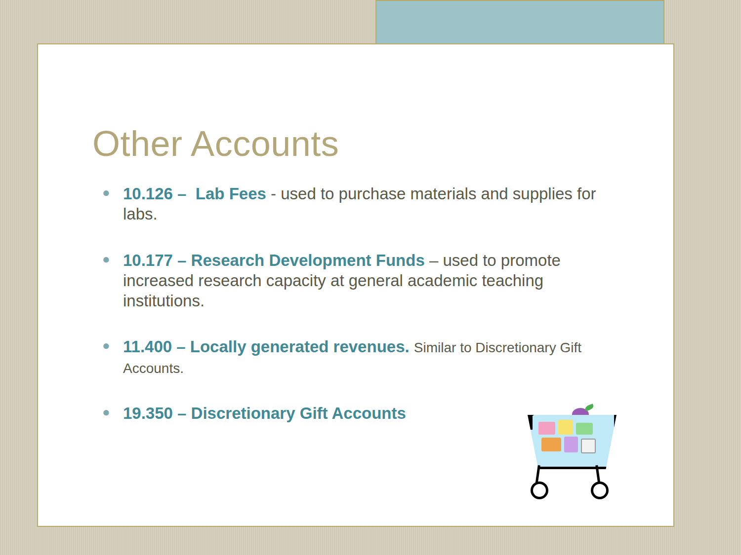Other Accounts
10.126 – Lab Fees - used to purchase materials and supplies for labs.
10.177 – Research Development Funds – used to promote increased research capacity at general academic teaching institutions.
11.400 – Locally generated revenues. Similar to Discretionary Gift Accounts.
19.350 – Discretionary Gift Accounts